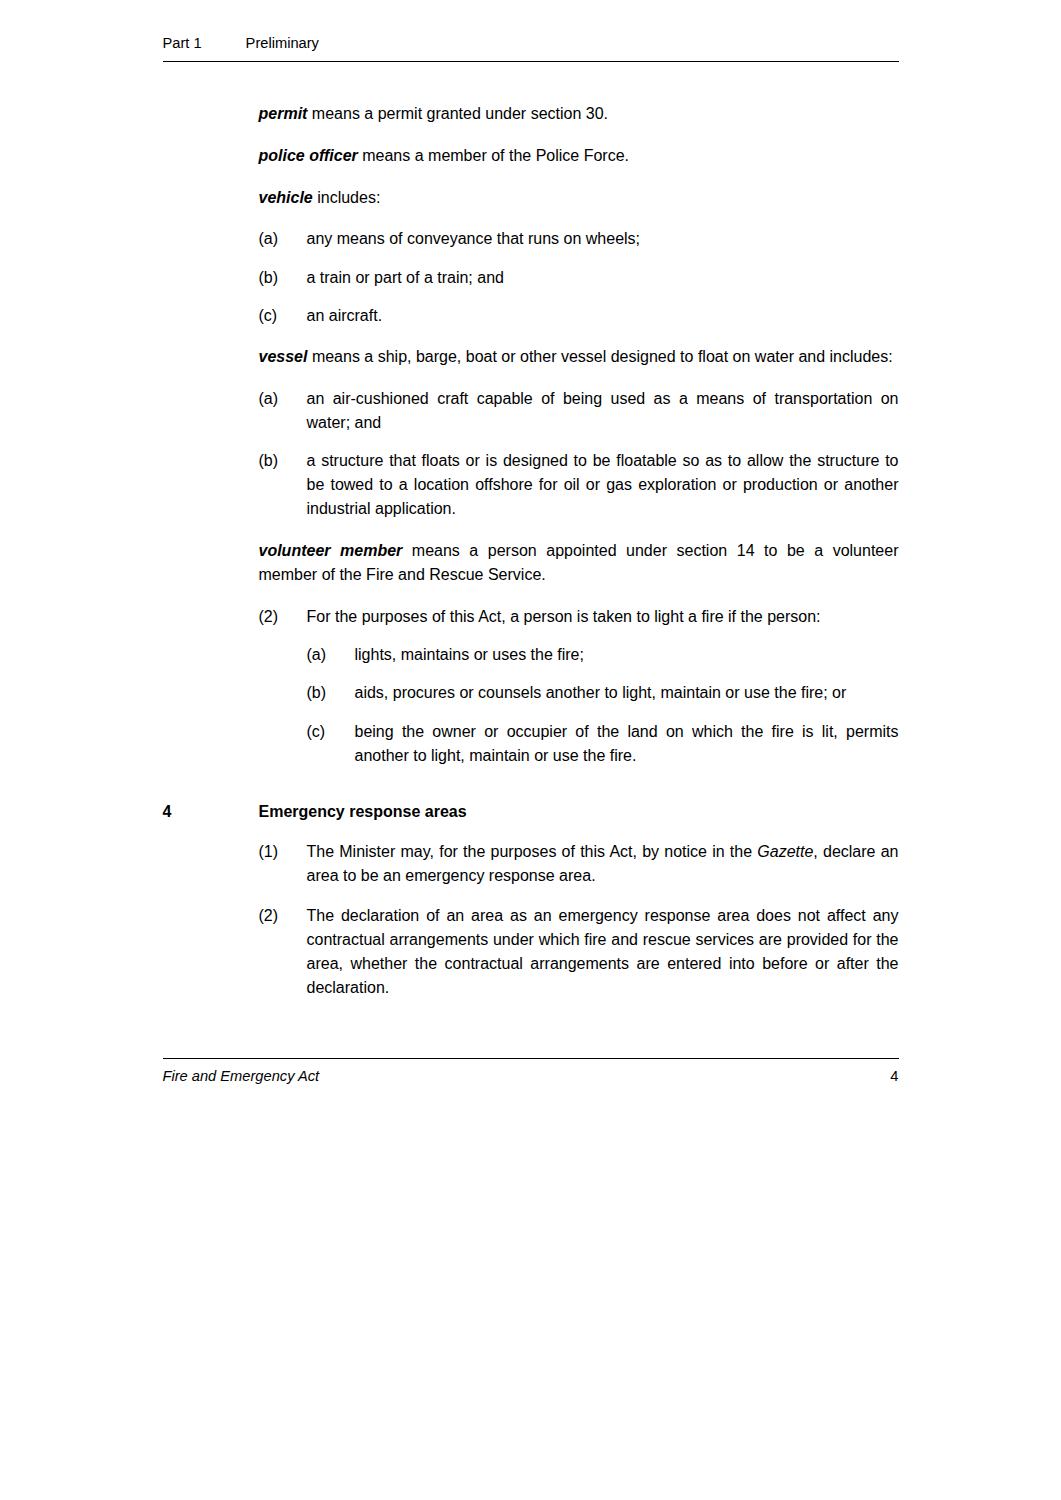Part 1 Preliminary
permit means a permit granted under section 30.
police officer means a member of the Police Force.
vehicle includes:
(a) any means of conveyance that runs on wheels;
(b) a train or part of a train; and
(c) an aircraft.
vessel means a ship, barge, boat or other vessel designed to float on water and includes:
(a) an air-cushioned craft capable of being used as a means of transportation on water; and
(b) a structure that floats or is designed to be floatable so as to allow the structure to be towed to a location offshore for oil or gas exploration or production or another industrial application.
volunteer member means a person appointed under section 14 to be a volunteer member of the Fire and Rescue Service.
(2) For the purposes of this Act, a person is taken to light a fire if the person:
(a) lights, maintains or uses the fire;
(b) aids, procures or counsels another to light, maintain or use the fire; or
(c) being the owner or occupier of the land on which the fire is lit, permits another to light, maintain or use the fire.
4 Emergency response areas
(1) The Minister may, for the purposes of this Act, by notice in the Gazette, declare an area to be an emergency response area.
(2) The declaration of an area as an emergency response area does not affect any contractual arrangements under which fire and rescue services are provided for the area, whether the contractual arrangements are entered into before or after the declaration.
Fire and Emergency Act 4